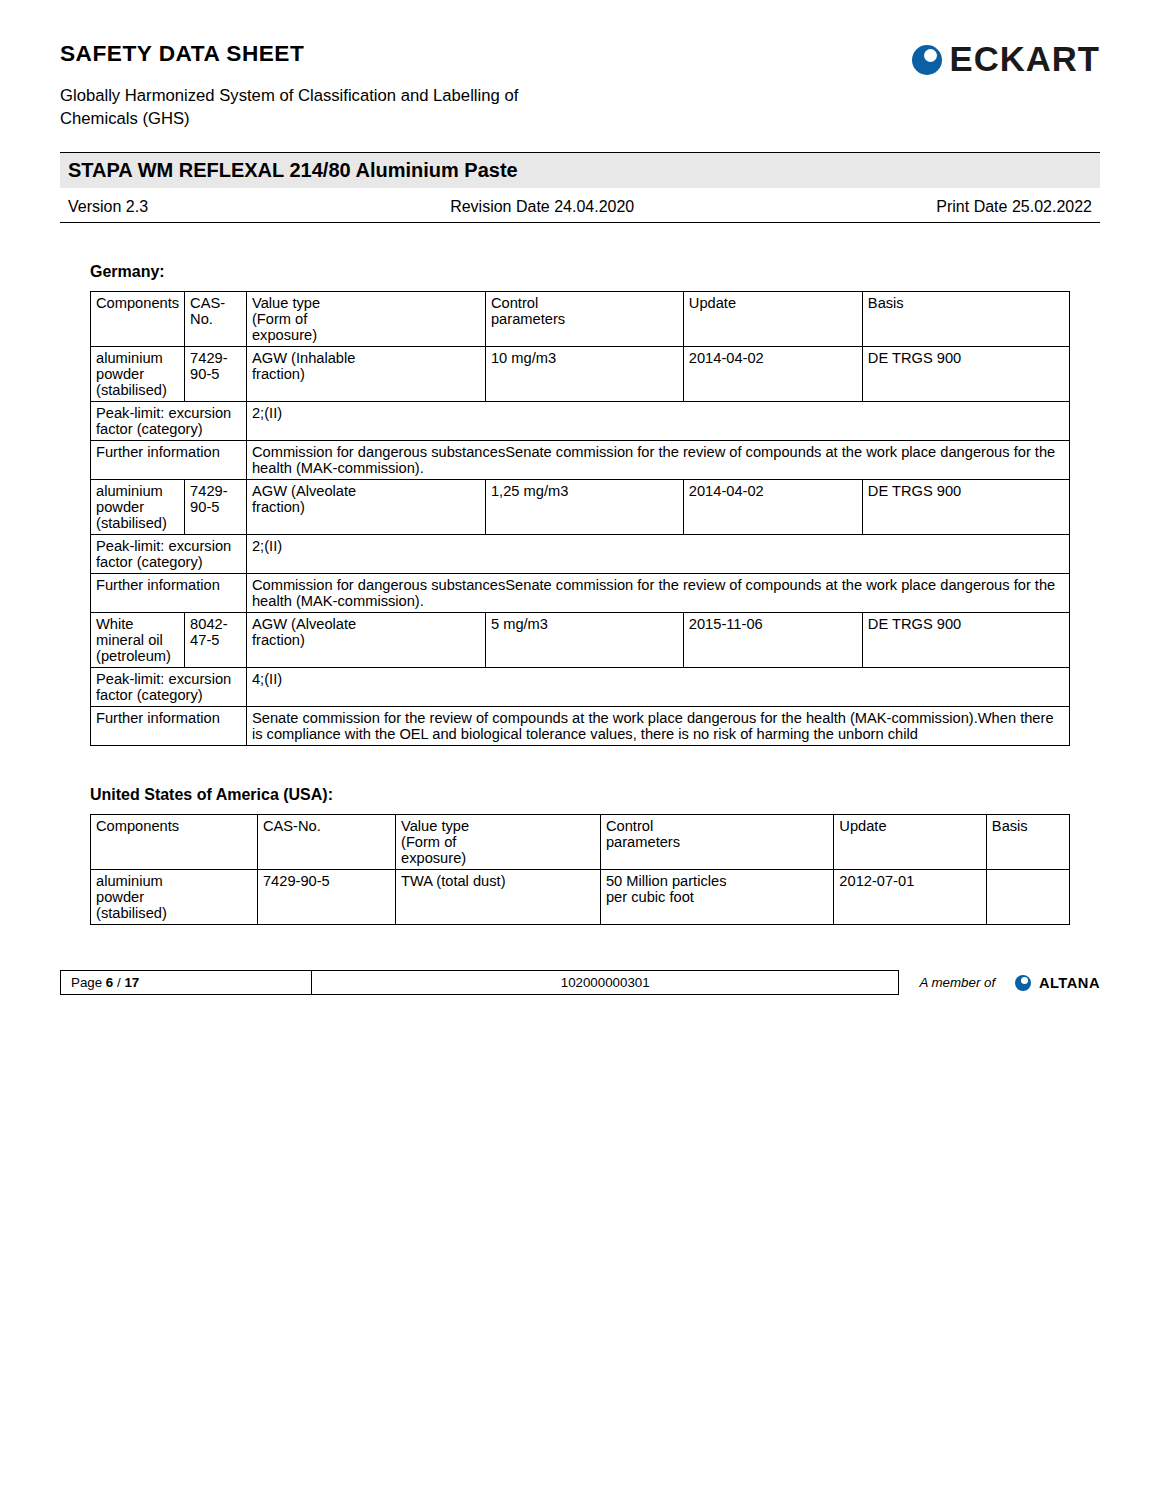SAFETY DATA SHEET
Globally Harmonized System of Classification and Labelling of
Chemicals (GHS)
ECKART
STAPA WM REFLEXAL 214/80 Aluminium Paste
Version 2.3 Revision Date 24.04.2020 Print Date 25.02.2022
Germany:
| Components | CAS-No. | Value type (Form of exposure) | Control parameters | Update | Basis |
| --- | --- | --- | --- | --- | --- |
| aluminium powder (stabilised) | 7429-90-5 | AGW (Inhalable fraction) | 10 mg/m3 | 2014-04-02 | DE TRGS 900 |
| Peak-limit: excursion factor (category) | 2;(II) |
| Further information | Commission for dangerous substancesSenate commission for the review of compounds at the work place dangerous for the health (MAK-commission). |
| aluminium powder (stabilised) | 7429-90-5 | AGW (Alveolate fraction) | 1,25 mg/m3 | 2014-04-02 | DE TRGS 900 |
| Peak-limit: excursion factor (category) | 2;(II) |
| Further information | Commission for dangerous substancesSenate commission for the review of compounds at the work place dangerous for the health (MAK-commission). |
| White mineral oil (petroleum) | 8042-47-5 | AGW (Alveolate fraction) | 5 mg/m3 | 2015-11-06 | DE TRGS 900 |
| Peak-limit: excursion factor (category) | 4;(II) |
| Further information | Senate commission for the review of compounds at the work place dangerous for the health (MAK-commission).When there is compliance with the OEL and biological tolerance values, there is no risk of harming the unborn child |
United States of America (USA):
| Components | CAS-No. | Value type (Form of exposure) | Control parameters | Update | Basis |
| --- | --- | --- | --- | --- | --- |
| aluminium powder (stabilised) | 7429-90-5 | TWA (total dust) | 50 Million particles per cubic foot | 2012-07-01 | |
Page 6 / 17
102000000301
A member of ALTANA